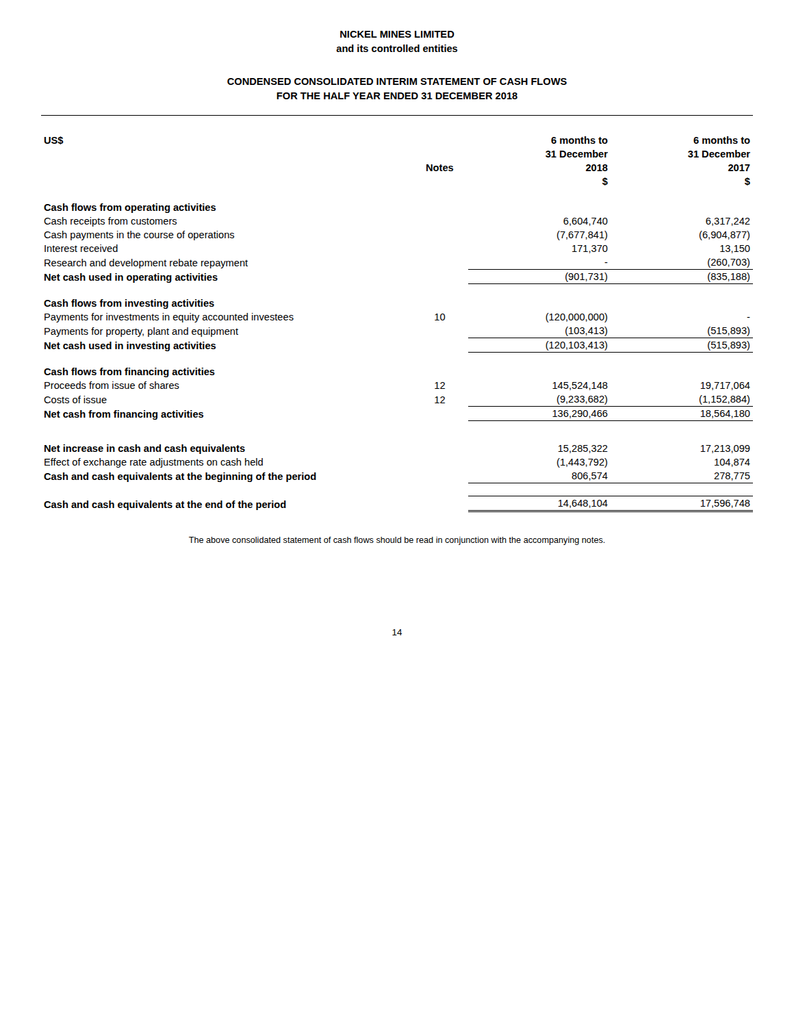NICKEL MINES LIMITED
and its controlled entities
CONDENSED CONSOLIDATED INTERIM STATEMENT OF CASH FLOWS
FOR THE HALF YEAR ENDED 31 DECEMBER 2018
| US$ | | 6 months to | 6 months to |
| | | 31 December | 31 December |
| | Notes | 2018 | 2017 |
| | | $ | $ |
| Cash flows from operating activities | | | |
| Cash receipts from customers | | 6,604,740 | 6,317,242 |
| Cash payments in the course of operations | | (7,677,841) | (6,904,877) |
| Interest received | | 171,370 | 13,150 |
| Research and development rebate repayment | | - | (260,703) |
| Net cash used in operating activities | | (901,731) | (835,188) |
| Cash flows from investing activities | | | |
| Payments for investments in equity accounted investees | 10 | (120,000,000) | - |
| Payments for property, plant and equipment | | (103,413) | (515,893) |
| Net cash used in investing activities | | (120,103,413) | (515,893) |
| Cash flows from financing activities | | | |
| Proceeds from issue of shares | 12 | 145,524,148 | 19,717,064 |
| Costs of issue | 12 | (9,233,682) | (1,152,884) |
| Net cash from financing activities | | 136,290,466 | 18,564,180 |
| Net increase in cash and cash equivalents | | 15,285,322 | 17,213,099 |
| Effect of exchange rate adjustments on cash held | | (1,443,792) | 104,874 |
| Cash and cash equivalents at the beginning of the period | | 806,574 | 278,775 |
| Cash and cash equivalents at the end of the period | | 14,648,104 | 17,596,748 |
The above consolidated statement of cash flows should be read in conjunction with the accompanying notes.
14